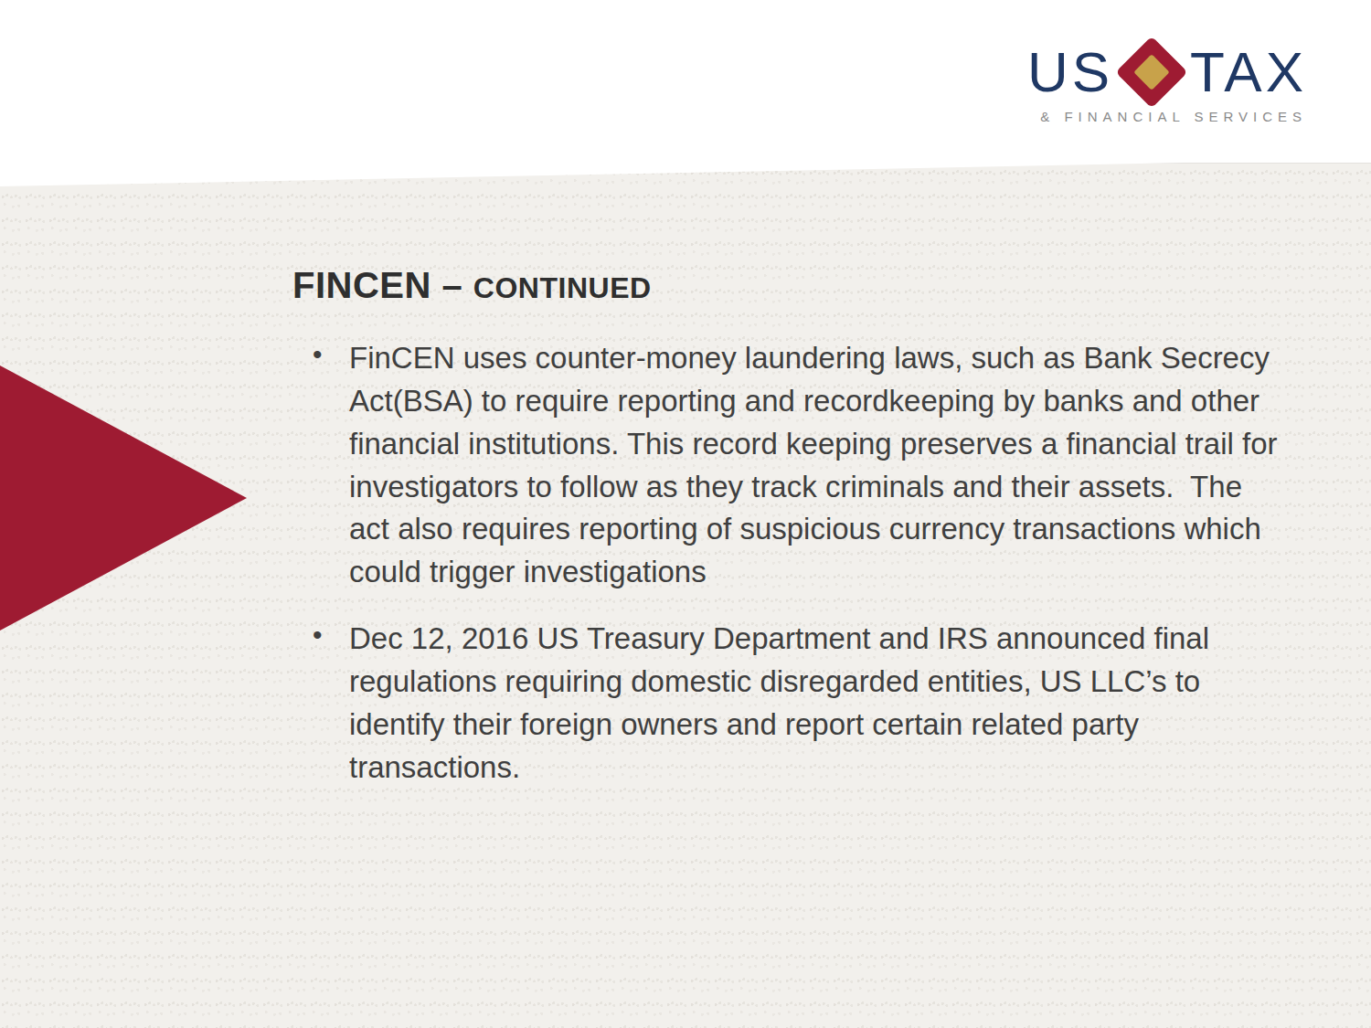US TAX
& Financial Services
FINCEN – CONTINUED
FinCEN uses counter-money laundering laws, such as Bank Secrecy Act(BSA) to require reporting and recordkeeping by banks and other financial institutions. This record keeping preserves a financial trail for investigators to follow as they track criminals and their assets. The act also requires reporting of suspicious currency transactions which could trigger investigations
Dec 12, 2016 US Treasury Department and IRS announced final regulations requiring domestic disregarded entities, US LLC’s to identify their foreign owners and report certain related party transactions.